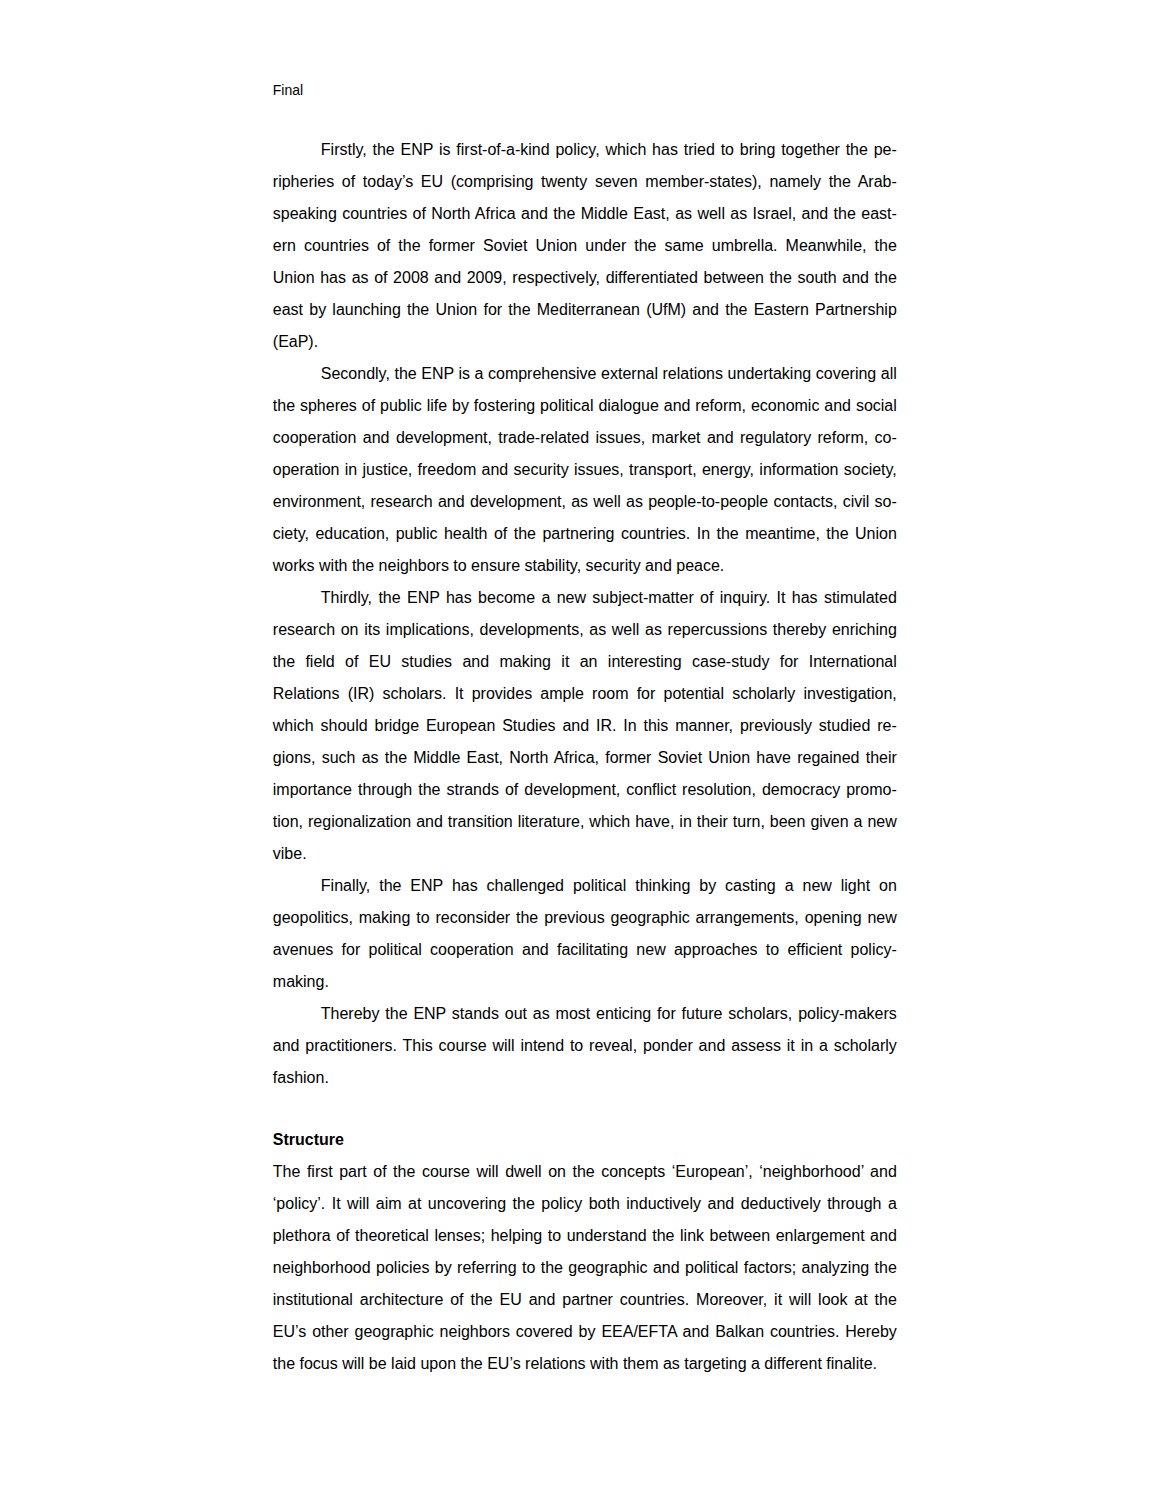Final
Firstly, the ENP is first-of-a-kind policy, which has tried to bring together the peripheries of today’s EU (comprising twenty seven member-states), namely the Arab-speaking countries of North Africa and the Middle East, as well as Israel, and the eastern countries of the former Soviet Union under the same umbrella. Meanwhile, the Union has as of 2008 and 2009, respectively, differentiated between the south and the east by launching the Union for the Mediterranean (UfM) and the Eastern Partnership (EaP).
Secondly, the ENP is a comprehensive external relations undertaking covering all the spheres of public life by fostering political dialogue and reform, economic and social cooperation and development, trade-related issues, market and regulatory reform, cooperation in justice, freedom and security issues, transport, energy, information society, environment, research and development, as well as people-to-people contacts, civil society, education, public health of the partnering countries. In the meantime, the Union works with the neighbors to ensure stability, security and peace.
Thirdly, the ENP has become a new subject-matter of inquiry. It has stimulated research on its implications, developments, as well as repercussions thereby enriching the field of EU studies and making it an interesting case-study for International Relations (IR) scholars. It provides ample room for potential scholarly investigation, which should bridge European Studies and IR. In this manner, previously studied regions, such as the Middle East, North Africa, former Soviet Union have regained their importance through the strands of development, conflict resolution, democracy promotion, regionalization and transition literature, which have, in their turn, been given a new vibe.
Finally, the ENP has challenged political thinking by casting a new light on geopolitics, making to reconsider the previous geographic arrangements, opening new avenues for political cooperation and facilitating new approaches to efficient policy-making.
Thereby the ENP stands out as most enticing for future scholars, policy-makers and practitioners. This course will intend to reveal, ponder and assess it in a scholarly fashion.
Structure
The first part of the course will dwell on the concepts ‘European’, ‘neighborhood’ and ‘policy’. It will aim at uncovering the policy both inductively and deductively through a plethora of theoretical lenses; helping to understand the link between enlargement and neighborhood policies by referring to the geographic and political factors; analyzing the institutional architecture of the EU and partner countries. Moreover, it will look at the EU’s other geographic neighbors covered by EEA/EFTA and Balkan countries. Hereby the focus will be laid upon the EU’s relations with them as targeting a different finalite.